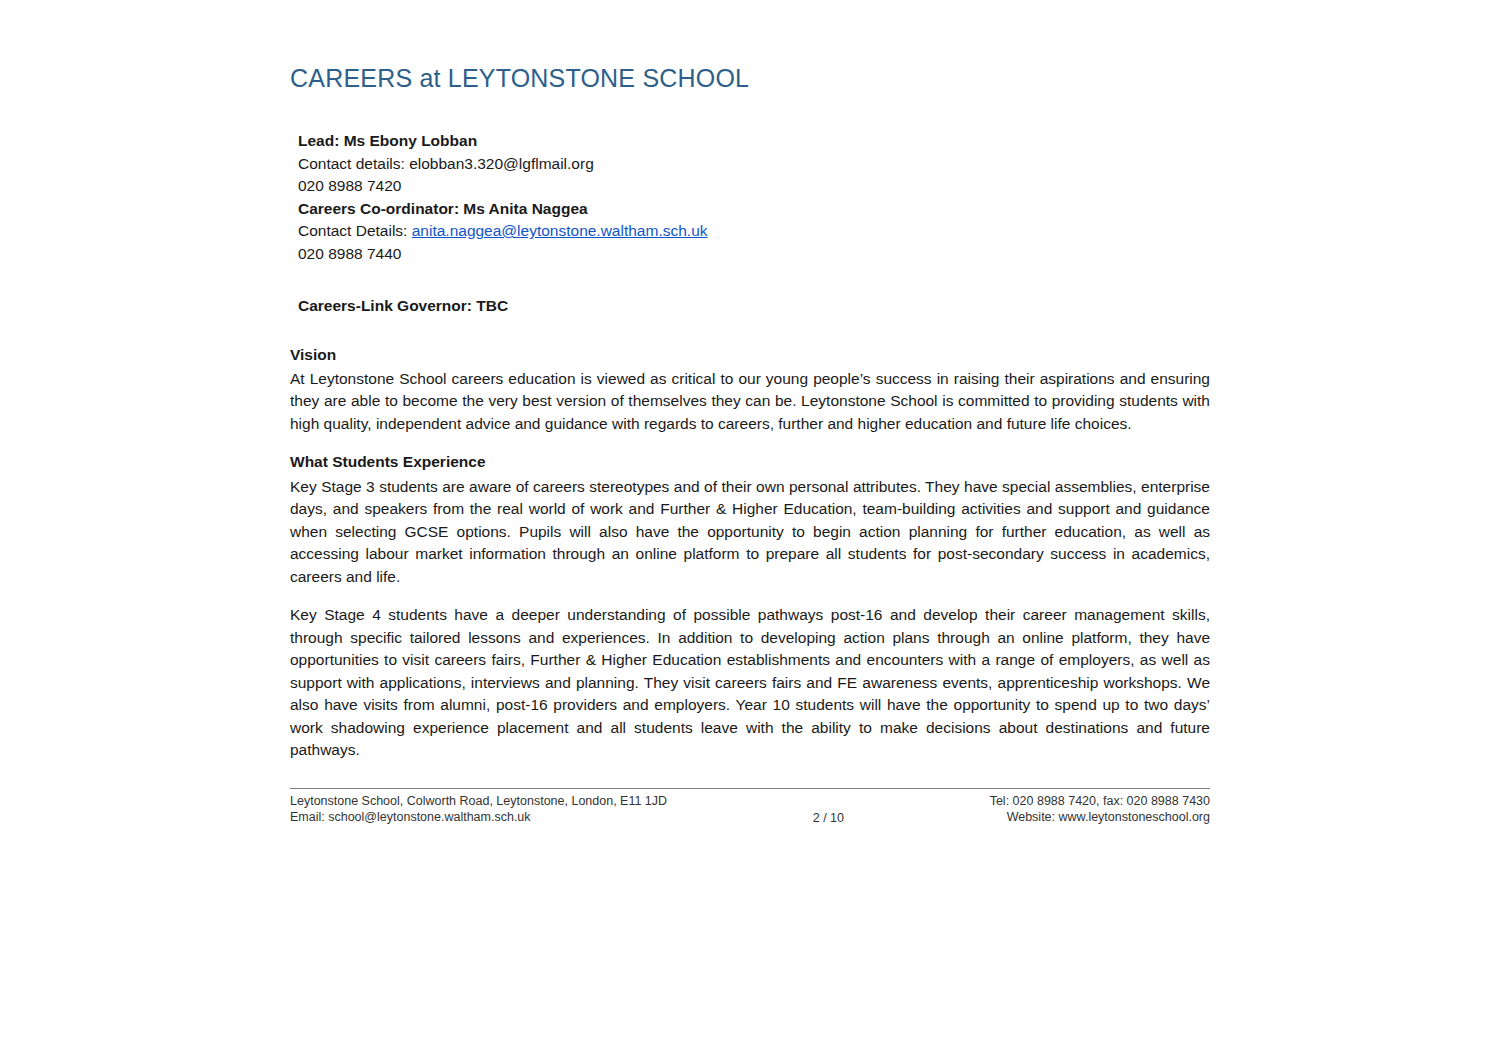CAREERS at LEYTONSTONE SCHOOL
Lead: Ms Ebony Lobban
Contact details: elobban3.320@lgflmail.org
020 8988 7420
Careers Co-ordinator: Ms Anita Naggea
Contact Details: anita.naggea@leytonstone.waltham.sch.uk
020 8988 7440
Careers-Link Governor: TBC
Vision
At Leytonstone School careers education is viewed as critical to our young people’s success in raising their aspirations and ensuring they are able to become the very best version of themselves they can be. Leytonstone School is committed to providing students with high quality, independent advice and guidance with regards to careers, further and higher education and future life choices.
What Students Experience
Key Stage 3 students are aware of careers stereotypes and of their own personal attributes. They have special assemblies, enterprise days, and speakers from the real world of work and Further & Higher Education, team-building activities and support and guidance when selecting GCSE options. Pupils will also have the opportunity to begin action planning for further education, as well as accessing labour market information through an online platform to prepare all students for post-secondary success in academics, careers and life.
Key Stage 4 students have a deeper understanding of possible pathways post-16 and develop their career management skills, through specific tailored lessons and experiences. In addition to developing action plans through an online platform, they have opportunities to visit careers fairs, Further & Higher Education establishments and encounters with a range of employers, as well as support with applications, interviews and planning. They visit careers fairs and FE awareness events, apprenticeship workshops. We also have visits from alumni, post-16 providers and employers. Year 10 students will have the opportunity to spend up to two days’ work shadowing experience placement and all students leave with the ability to make decisions about destinations and future pathways.
Leytonstone School, Colworth Road, Leytonstone, London, E11 1JD
Email: school@leytonstone.waltham.sch.uk
2 / 10
Tel: 020 8988 7420, fax: 020 8988 7430
Website: www.leytonstoneschool.org